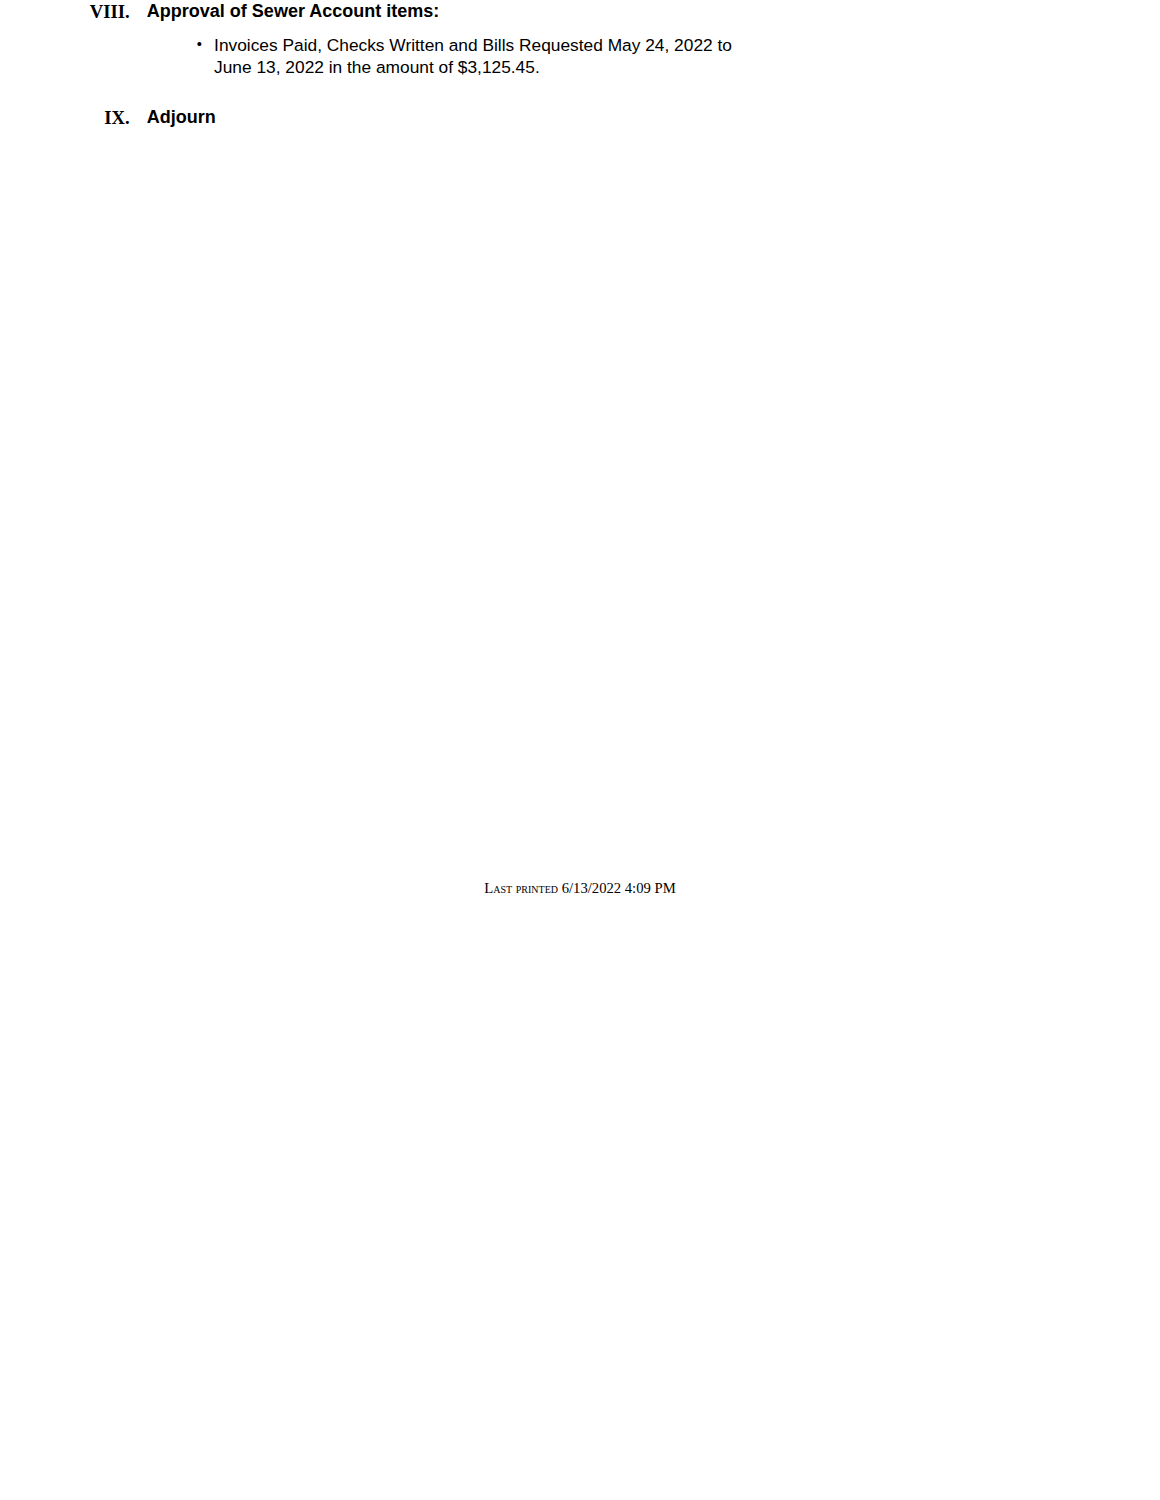VIII.
Approval of Sewer Account items:
•
Invoices Paid, Checks Written and Bills Requested May 24, 2022 to June 13, 2022 in the amount of $3,125.45.
IX.
Adjourn
Last printed 6/13/2022 4:09 PM